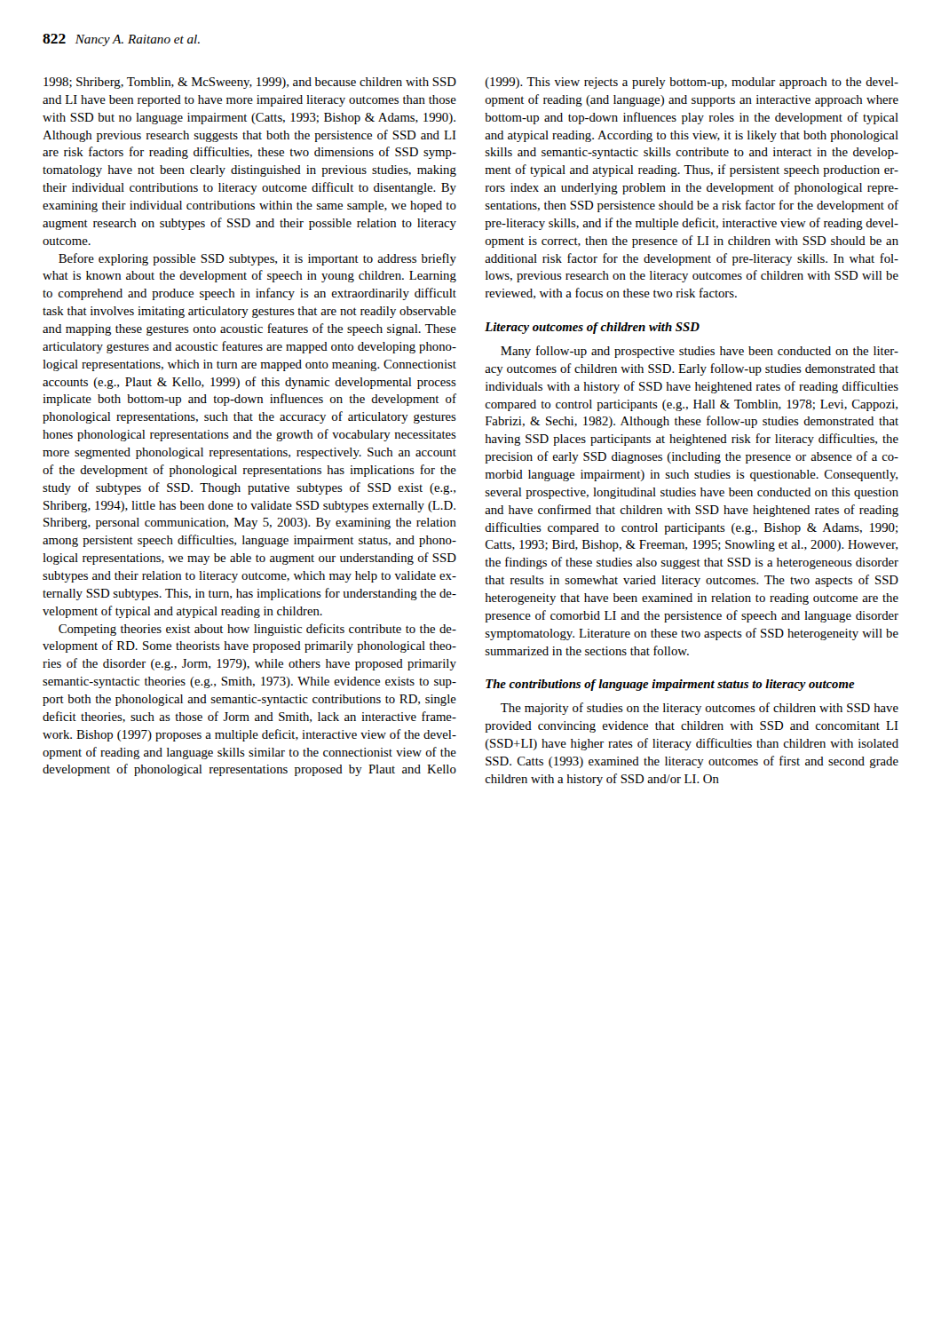822 Nancy A. Raitano et al.
1998; Shriberg, Tomblin, & McSweeny, 1999), and because children with SSD and LI have been reported to have more impaired literacy outcomes than those with SSD but no language impairment (Catts, 1993; Bishop & Adams, 1990). Although previous research suggests that both the persistence of SSD and LI are risk factors for reading difficulties, these two dimensions of SSD symptomatology have not been clearly distinguished in previous studies, making their individual contributions to literacy outcome difficult to disentangle. By examining their individual contributions within the same sample, we hoped to augment research on subtypes of SSD and their possible relation to literacy outcome.
Before exploring possible SSD subtypes, it is important to address briefly what is known about the development of speech in young children. Learning to comprehend and produce speech in infancy is an extraordinarily difficult task that involves imitating articulatory gestures that are not readily observable and mapping these gestures onto acoustic features of the speech signal. These articulatory gestures and acoustic features are mapped onto developing phonological representations, which in turn are mapped onto meaning. Connectionist accounts (e.g., Plaut & Kello, 1999) of this dynamic developmental process implicate both bottom-up and top-down influences on the development of phonological representations, such that the accuracy of articulatory gestures hones phonological representations and the growth of vocabulary necessitates more segmented phonological representations, respectively. Such an account of the development of phonological representations has implications for the study of subtypes of SSD. Though putative subtypes of SSD exist (e.g., Shriberg, 1994), little has been done to validate SSD subtypes externally (L.D. Shriberg, personal communication, May 5, 2003). By examining the relation among persistent speech difficulties, language impairment status, and phonological representations, we may be able to augment our understanding of SSD subtypes and their relation to literacy outcome, which may help to validate externally SSD subtypes. This, in turn, has implications for understanding the development of typical and atypical reading in children.
Competing theories exist about how linguistic deficits contribute to the development of RD. Some theorists have proposed primarily phonological theories of the disorder (e.g., Jorm, 1979), while others have proposed primarily semantic-syntactic theories (e.g., Smith, 1973). While evidence exists to support both the phonological and semantic-syntactic contributions to RD, single deficit theories, such as those of Jorm and Smith, lack an interactive framework. Bishop (1997) proposes a multiple deficit, interactive view of the development of reading and language skills similar to the connectionist view of the development of phonological representations proposed by Plaut and Kello (1999). This view rejects a purely bottom-up, modular approach to the development of reading (and language) and supports an interactive approach where bottom-up and top-down influences play roles in the development of typical and atypical reading. According to this view, it is likely that both phonological skills and semantic-syntactic skills contribute to and interact in the development of typical and atypical reading. Thus, if persistent speech production errors index an underlying problem in the development of phonological representations, then SSD persistence should be a risk factor for the development of pre-literacy skills, and if the multiple deficit, interactive view of reading development is correct, then the presence of LI in children with SSD should be an additional risk factor for the development of pre-literacy skills. In what follows, previous research on the literacy outcomes of children with SSD will be reviewed, with a focus on these two risk factors.
Literacy outcomes of children with SSD
Many follow-up and prospective studies have been conducted on the literacy outcomes of children with SSD. Early follow-up studies demonstrated that individuals with a history of SSD have heightened rates of reading difficulties compared to control participants (e.g., Hall & Tomblin, 1978; Levi, Cappozi, Fabrizi, & Sechi, 1982). Although these follow-up studies demonstrated that having SSD places participants at heightened risk for literacy difficulties, the precision of early SSD diagnoses (including the presence or absence of a comorbid language impairment) in such studies is questionable. Consequently, several prospective, longitudinal studies have been conducted on this question and have confirmed that children with SSD have heightened rates of reading difficulties compared to control participants (e.g., Bishop & Adams, 1990; Catts, 1993; Bird, Bishop, & Freeman, 1995; Snowling et al., 2000). However, the findings of these studies also suggest that SSD is a heterogeneous disorder that results in somewhat varied literacy outcomes. The two aspects of SSD heterogeneity that have been examined in relation to reading outcome are the presence of comorbid LI and the persistence of speech and language disorder symptomatology. Literature on these two aspects of SSD heterogeneity will be summarized in the sections that follow.
The contributions of language impairment status to literacy outcome
The majority of studies on the literacy outcomes of children with SSD have provided convincing evidence that children with SSD and concomitant LI (SSD+LI) have higher rates of literacy difficulties than children with isolated SSD. Catts (1993) examined the literacy outcomes of first and second grade children with a history of SSD and/or LI. On